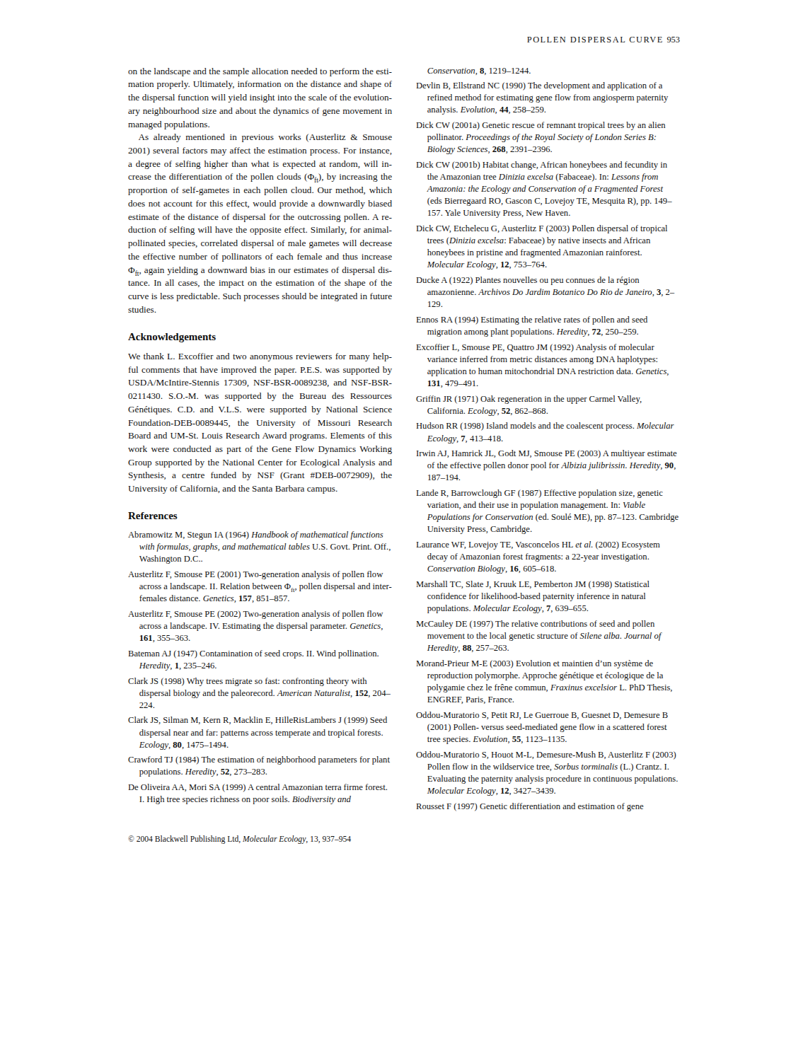POLLEN DISPERSAL CURVE 953
on the landscape and the sample allocation needed to perform the estimation properly. Ultimately, information on the distance and shape of the dispersal function will yield insight into the scale of the evolutionary neighbourhood size and about the dynamics of gene movement in managed populations.
As already mentioned in previous works (Austerlitz & Smouse 2001) several factors may affect the estimation process. For instance, a degree of selfing higher than what is expected at random, will increase the differentiation of the pollen clouds (Φft), by increasing the proportion of self-gametes in each pollen cloud. Our method, which does not account for this effect, would provide a downwardly biased estimate of the distance of dispersal for the outcrossing pollen. A reduction of selfing will have the opposite effect. Similarly, for animal-pollinated species, correlated dispersal of male gametes will decrease the effective number of pollinators of each female and thus increase Φft, again yielding a downward bias in our estimates of dispersal distance. In all cases, the impact on the estimation of the shape of the curve is less predictable. Such processes should be integrated in future studies.
Acknowledgements
We thank L. Excoffier and two anonymous reviewers for many helpful comments that have improved the paper. P.E.S. was supported by USDA/McIntire-Stennis 17309, NSF-BSR-0089238, and NSF-BSR-0211430. S.O.-M. was supported by the Bureau des Ressources Génétiques. C.D. and V.L.S. were supported by National Science Foundation-DEB-0089445, the University of Missouri Research Board and UM-St. Louis Research Award programs. Elements of this work were conducted as part of the Gene Flow Dynamics Working Group supported by the National Center for Ecological Analysis and Synthesis, a centre funded by NSF (Grant #DEB-0072909), the University of California, and the Santa Barbara campus.
References
Abramowitz M, Stegun IA (1964) Handbook of mathematical functions with formulas, graphs, and mathematical tables U.S. Govt. Print. Off., Washington D.C..
Austerlitz F, Smouse PE (2001) Two-generation analysis of pollen flow across a landscape. II. Relation between Φft, pollen dispersal and inter-females distance. Genetics, 157, 851–857.
Austerlitz F, Smouse PE (2002) Two-generation analysis of pollen flow across a landscape. IV. Estimating the dispersal parameter. Genetics, 161, 355–363.
Bateman AJ (1947) Contamination of seed crops. II. Wind pollination. Heredity, 1, 235–246.
Clark JS (1998) Why trees migrate so fast: confronting theory with dispersal biology and the paleorecord. American Naturalist, 152, 204–224.
Clark JS, Silman M, Kern R, Macklin E, HilleRisLambers J (1999) Seed dispersal near and far: patterns across temperate and tropical forests. Ecology, 80, 1475–1494.
Crawford TJ (1984) The estimation of neighborhood parameters for plant populations. Heredity, 52, 273–283.
De Oliveira AA, Mori SA (1999) A central Amazonian terra firme forest. I. High tree species richness on poor soils. Biodiversity and Conservation, 8, 1219–1244.
Devlin B, Ellstrand NC (1990) The development and application of a refined method for estimating gene flow from angiosperm paternity analysis. Evolution, 44, 258–259.
Dick CW (2001a) Genetic rescue of remnant tropical trees by an alien pollinator. Proceedings of the Royal Society of London Series B: Biology Sciences, 268, 2391–2396.
Dick CW (2001b) Habitat change, African honeybees and fecundity in the Amazonian tree Dinizia excelsa (Fabaceae). In: Lessons from Amazonia: the Ecology and Conservation of a Fragmented Forest (eds Bierregaard RO, Gascon C, Lovejoy TE, Mesquita R), pp. 149–157. Yale University Press, New Haven.
Dick CW, Etchelecu G, Austerlitz F (2003) Pollen dispersal of tropical trees (Dinizia excelsa: Fabaceae) by native insects and African honeybees in pristine and fragmented Amazonian rainforest. Molecular Ecology, 12, 753–764.
Ducke A (1922) Plantes nouvelles ou peu connues de la région amazonienne. Archivos Do Jardim Botanico Do Rio de Janeiro, 3, 2–129.
Ennos RA (1994) Estimating the relative rates of pollen and seed migration among plant populations. Heredity, 72, 250–259.
Excoffier L, Smouse PE, Quattro JM (1992) Analysis of molecular variance inferred from metric distances among DNA haplotypes: application to human mitochondrial DNA restriction data. Genetics, 131, 479–491.
Griffin JR (1971) Oak regeneration in the upper Carmel Valley, California. Ecology, 52, 862–868.
Hudson RR (1998) Island models and the coalescent process. Molecular Ecology, 7, 413–418.
Irwin AJ, Hamrick JL, Godt MJ, Smouse PE (2003) A multiyear estimate of the effective pollen donor pool for Albizia julibrissin. Heredity, 90, 187–194.
Lande R, Barrowclough GF (1987) Effective population size, genetic variation, and their use in population management. In: Viable Populations for Conservation (ed. Soulé ME), pp. 87–123. Cambridge University Press, Cambridge.
Laurance WF, Lovejoy TE, Vasconcelos HL et al. (2002) Ecosystem decay of Amazonian forest fragments: a 22-year investigation. Conservation Biology, 16, 605–618.
Marshall TC, Slate J, Kruuk LE, Pemberton JM (1998) Statistical confidence for likelihood-based paternity inference in natural populations. Molecular Ecology, 7, 639–655.
McCauley DE (1997) The relative contributions of seed and pollen movement to the local genetic structure of Silene alba. Journal of Heredity, 88, 257–263.
Morand-Prieur M-E (2003) Evolution et maintien d’un système de reproduction polymorphe. Approche génétique et écologique de la polygamie chez le frêne commun, Fraxinus excelsior L. PhD Thesis, ENGREF, Paris, France.
Oddou-Muratorio S, Petit RJ, Le Guerroue B, Guesnet D, Demesure B (2001) Pollen- versus seed-mediated gene flow in a scattered forest tree species. Evolution, 55, 1123–1135.
Oddou-Muratorio S, Houot M-L, Demesure-Mush B, Austerlitz F (2003) Pollen flow in the wildservice tree, Sorbus torminalis (L.) Crantz. I. Evaluating the paternity analysis procedure in continuous populations. Molecular Ecology, 12, 3427–3439.
Rousset F (1997) Genetic differentiation and estimation of gene
© 2004 Blackwell Publishing Ltd, Molecular Ecology, 13, 937–954